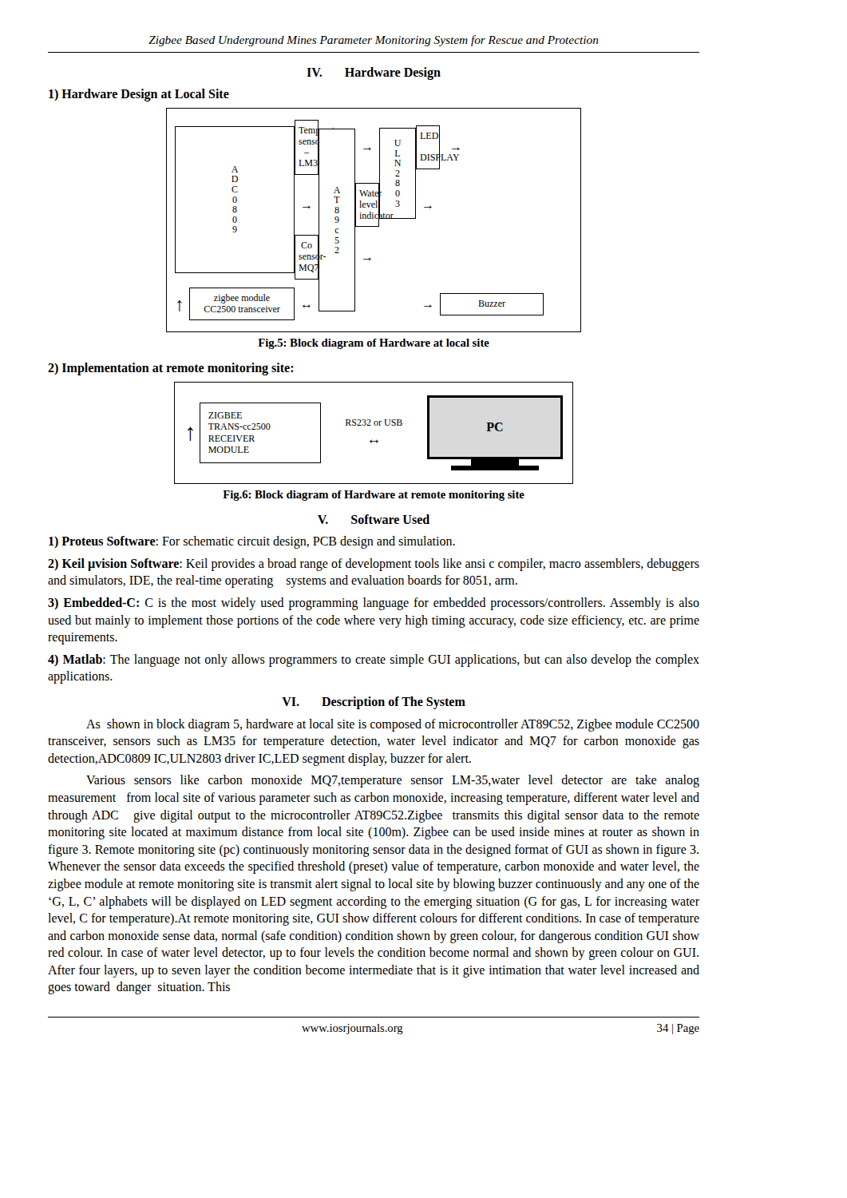Zigbee Based Underground Mines Parameter Monitoring System for Rescue and Protection
IV. Hardware Design
1) Hardware Design at Local Site
Temperature
sensor –LM35
→
A
D
C
0
8
0
9
→
A
T
8
9
c
5
2
→
U
L
N
2
8
0
3
LED
DISPLAY
Water level
indicator
→
Co sensor-
MQ7
→
↑
zigbee module
CC2500 transceiver
↔
→
Buzzer
Fig.5: Block diagram of Hardware at local site
2) Implementation at remote monitoring site:
↑
ZIGBEE
TRANS-cc2500
RECEIVER
MODULE
RS232 or USB
↔
PC
Fig.6: Block diagram of Hardware at remote monitoring site
V. Software Used
1) Proteus Software: For schematic circuit design, PCB design and simulation.
2) Keil µvision Software: Keil provides a broad range of development tools like ansi c compiler, macro assemblers, debuggers and simulators, IDE, the real-time operating systems and evaluation boards for 8051, arm.
3) Embedded-C: C is the most widely used programming language for embedded processors/controllers. Assembly is also used but mainly to implement those portions of the code where very high timing accuracy, code size efficiency, etc. are prime requirements.
4) Matlab: The language not only allows programmers to create simple GUI applications, but can also develop the complex applications.
VI. Description of The System
As shown in block diagram 5, hardware at local site is composed of microcontroller AT89C52, Zigbee module CC2500 transceiver, sensors such as LM35 for temperature detection, water level indicator and MQ7 for carbon monoxide gas detection,ADC0809 IC,ULN2803 driver IC,LED segment display, buzzer for alert.
Various sensors like carbon monoxide MQ7,temperature sensor LM-35,water level detector are take analog measurement from local site of various parameter such as carbon monoxide, increasing temperature, different water level and through ADC give digital output to the microcontroller AT89C52.Zigbee transmits this digital sensor data to the remote monitoring site located at maximum distance from local site (100m). Zigbee can be used inside mines at router as shown in figure 3. Remote monitoring site (pc) continuously monitoring sensor data in the designed format of GUI as shown in figure 3. Whenever the sensor data exceeds the specified threshold (preset) value of temperature, carbon monoxide and water level, the zigbee module at remote monitoring site is transmit alert signal to local site by blowing buzzer continuously and any one of the ‘G, L, C’ alphabets will be displayed on LED segment according to the emerging situation (G for gas, L for increasing water level, C for temperature).At remote monitoring site, GUI show different colours for different conditions. In case of temperature and carbon monoxide sense data, normal (safe condition) condition shown by green colour, for dangerous condition GUI show red colour. In case of water level detector, up to four levels the condition become normal and shown by green colour on GUI. After four layers, up to seven layer the condition become intermediate that is it give intimation that water level increased and goes toward danger situation. This
www.iosrjournals.org
34 | Page